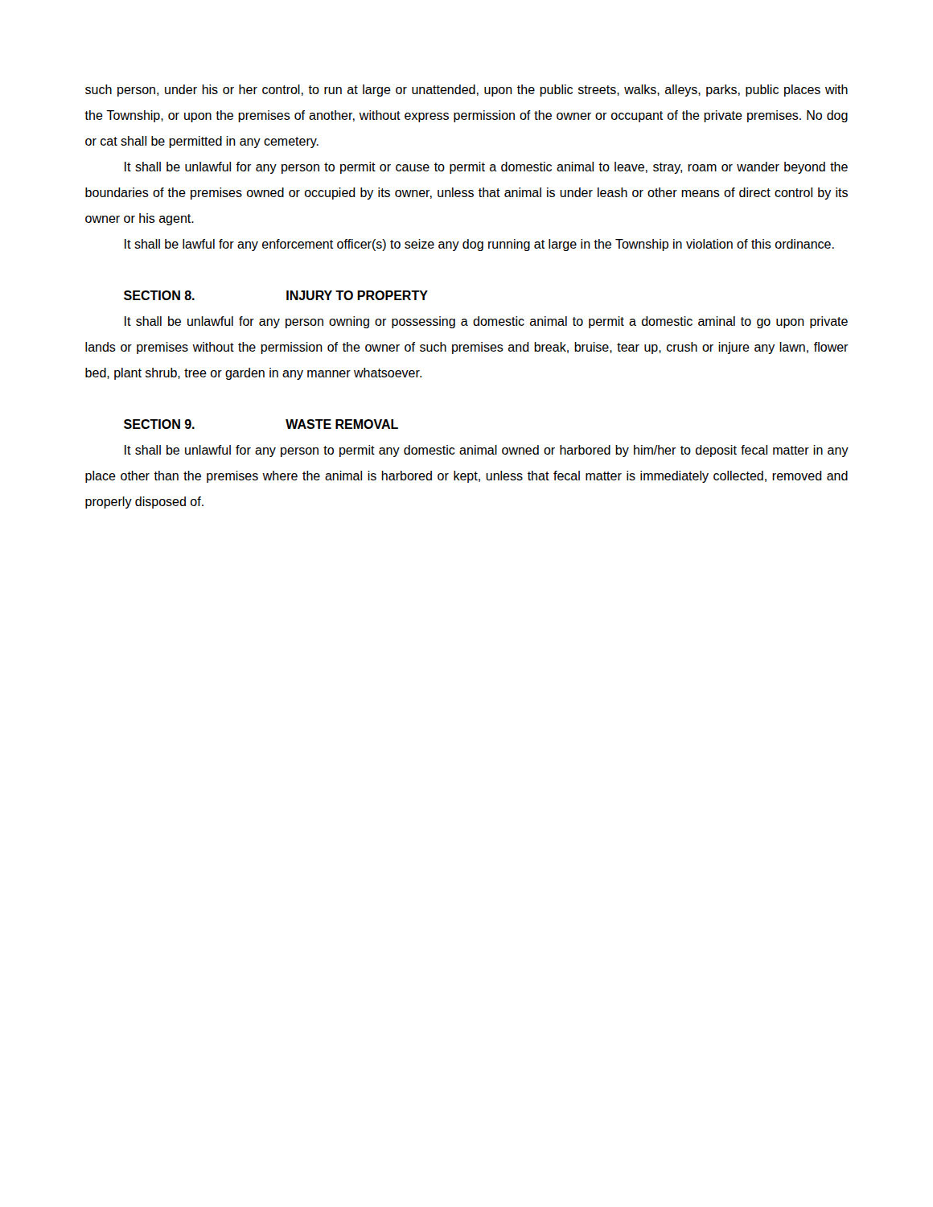such person, under his or her control, to run at large or unattended, upon the public streets, walks, alleys, parks, public places with the Township, or upon the premises of another, without express permission of the owner or occupant of the private premises. No dog or cat shall be permitted in any cemetery.
It shall be unlawful for any person to permit or cause to permit a domestic animal to leave, stray, roam or wander beyond the boundaries of the premises owned or occupied by its owner, unless that animal is under leash or other means of direct control by its owner or his agent.
It shall be lawful for any enforcement officer(s) to seize any dog running at large in the Township in violation of this ordinance.
SECTION 8. INJURY TO PROPERTY
It shall be unlawful for any person owning or possessing a domestic animal to permit a domestic aminal to go upon private lands or premises without the permission of the owner of such premises and break, bruise, tear up, crush or injure any lawn, flower bed, plant shrub, tree or garden in any manner whatsoever.
SECTION 9. WASTE REMOVAL
It shall be unlawful for any person to permit any domestic animal owned or harbored by him/her to deposit fecal matter in any place other than the premises where the animal is harbored or kept, unless that fecal matter is immediately collected, removed and properly disposed of.